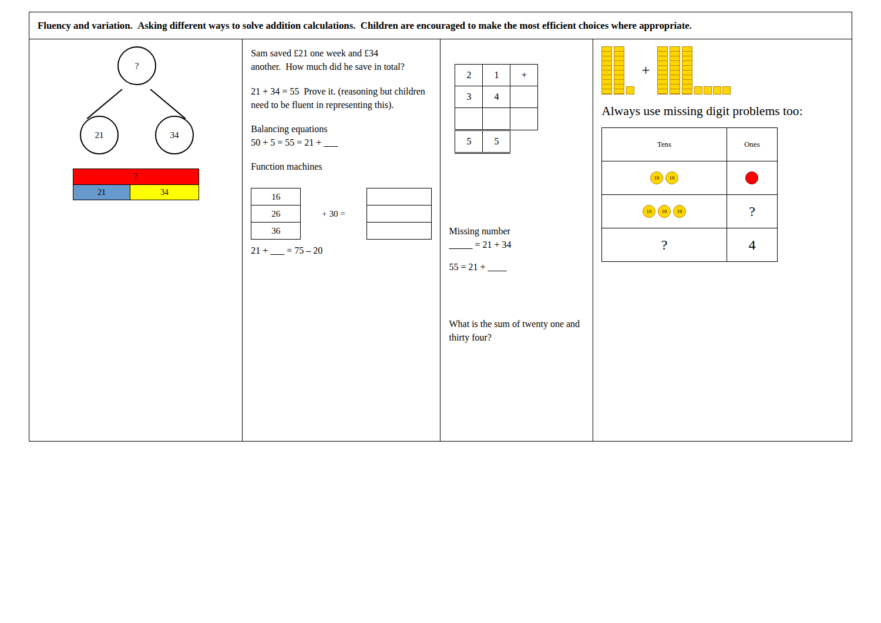Fluency and variation. Asking different ways to solve addition calculations. Children are encouraged to make the most efficient choices where appropriate.
| ? 21 34 ? 21 34 | Sam saved £21 one week and £34 another. How much did he save in total? 21 + 34 = 55 Prove it. (reasoning but children need to be fluent in representing this). Balancing equations 50 + 5 = 55 = 21 + ___ Function machines / 16 / + 30 = / / / 26 / / / 36 / / 21 + ___ = 75 – 20 | / 2 / 1 / + / / 3 / 4 / / / 5 / 5 / / Missing number _____ = 21 + 34 55 = 21 + ____ What is the sum of twenty one and thirty four? | + Always use missing digit problems too: / Tens / Ones / / --- / --- / / 10 10 / 1 / / 10 10 10 / ? / / ? / 4 / |